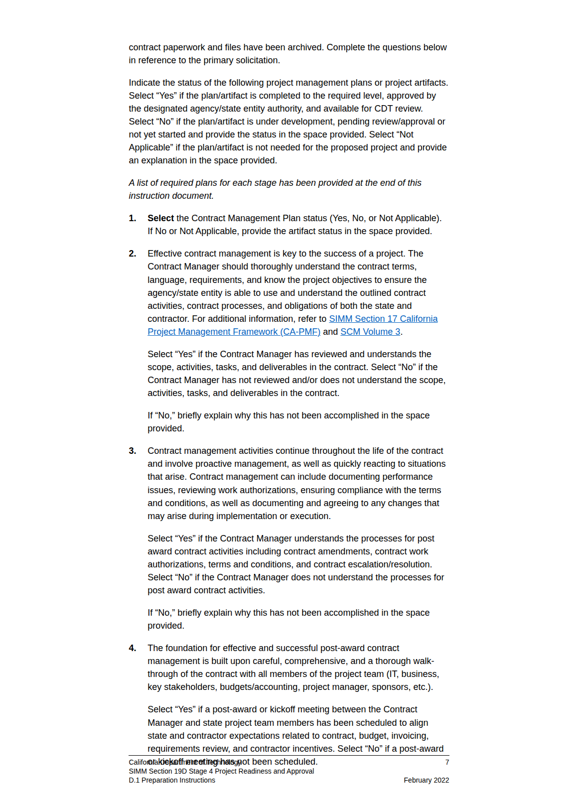contract paperwork and files have been archived. Complete the questions below in reference to the primary solicitation.
Indicate the status of the following project management plans or project artifacts. Select “Yes” if the plan/artifact is completed to the required level, approved by the designated agency/state entity authority, and available for CDT review. Select “No” if the plan/artifact is under development, pending review/approval or not yet started and provide the status in the space provided. Select “Not Applicable” if the plan/artifact is not needed for the proposed project and provide an explanation in the space provided.
A list of required plans for each stage has been provided at the end of this instruction document.
1.
Select the Contract Management Plan status (Yes, No, or Not Applicable). If No or Not Applicable, provide the artifact status in the space provided.
2.
Effective contract management is key to the success of a project. The Contract Manager should thoroughly understand the contract terms, language, requirements, and know the project objectives to ensure the agency/state entity is able to use and understand the outlined contract activities, contract processes, and obligations of both the state and contractor. For additional information, refer to SIMM Section 17 California Project Management Framework (CA-PMF) and SCM Volume 3.
Select “Yes” if the Contract Manager has reviewed and understands the scope, activities, tasks, and deliverables in the contract. Select “No” if the Contract Manager has not reviewed and/or does not understand the scope, activities, tasks, and deliverables in the contract.
If “No,” briefly explain why this has not been accomplished in the space provided.
3.
Contract management activities continue throughout the life of the contract and involve proactive management, as well as quickly reacting to situations that arise. Contract management can include documenting performance issues, reviewing work authorizations, ensuring compliance with the terms and conditions, as well as documenting and agreeing to any changes that may arise during implementation or execution.
Select “Yes” if the Contract Manager understands the processes for post award contract activities including contract amendments, contract work authorizations, terms and conditions, and contract escalation/resolution. Select “No” if the Contract Manager does not understand the processes for post award contract activities.
If “No,” briefly explain why this has not been accomplished in the space provided.
4.
The foundation for effective and successful post-award contract management is built upon careful, comprehensive, and a thorough walk-through of the contract with all members of the project team (IT, business, key stakeholders, budgets/accounting, project manager, sponsors, etc.).
Select “Yes” if a post-award or kickoff meeting between the Contract Manager and state project team members has been scheduled to align state and contractor expectations related to contract, budget, invoicing, requirements review, and contractor incentives. Select “No” if a post-award or kickoff meeting has not been scheduled.
California Department of Technology
7
SIMM Section 19D Stage 4 Project Readiness and Approval
D.1 Preparation Instructions
February 2022